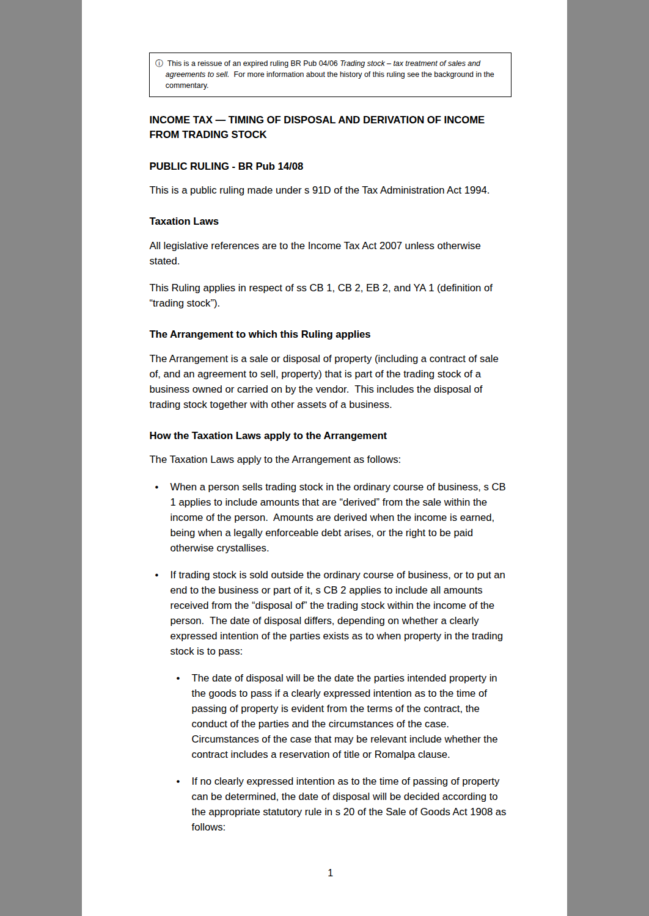ⓘ This is a reissue of an expired ruling BR Pub 04/06 Trading stock – tax treatment of sales and agreements to sell. For more information about the history of this ruling see the background in the commentary.
INCOME TAX — TIMING OF DISPOSAL AND DERIVATION OF INCOME FROM TRADING STOCK
PUBLIC RULING - BR Pub 14/08
This is a public ruling made under s 91D of the Tax Administration Act 1994.
Taxation Laws
All legislative references are to the Income Tax Act 2007 unless otherwise stated.
This Ruling applies in respect of ss CB 1, CB 2, EB 2, and YA 1 (definition of “trading stock”).
The Arrangement to which this Ruling applies
The Arrangement is a sale or disposal of property (including a contract of sale of, and an agreement to sell, property) that is part of the trading stock of a business owned or carried on by the vendor. This includes the disposal of trading stock together with other assets of a business.
How the Taxation Laws apply to the Arrangement
The Taxation Laws apply to the Arrangement as follows:
When a person sells trading stock in the ordinary course of business, s CB 1 applies to include amounts that are “derived” from the sale within the income of the person. Amounts are derived when the income is earned, being when a legally enforceable debt arises, or the right to be paid otherwise crystallises.
If trading stock is sold outside the ordinary course of business, or to put an end to the business or part of it, s CB 2 applies to include all amounts received from the “disposal of” the trading stock within the income of the person. The date of disposal differs, depending on whether a clearly expressed intention of the parties exists as to when property in the trading stock is to pass:
The date of disposal will be the date the parties intended property in the goods to pass if a clearly expressed intention as to the time of passing of property is evident from the terms of the contract, the conduct of the parties and the circumstances of the case. Circumstances of the case that may be relevant include whether the contract includes a reservation of title or Romalpa clause.
If no clearly expressed intention as to the time of passing of property can be determined, the date of disposal will be decided according to the appropriate statutory rule in s 20 of the Sale of Goods Act 1908 as follows:
1